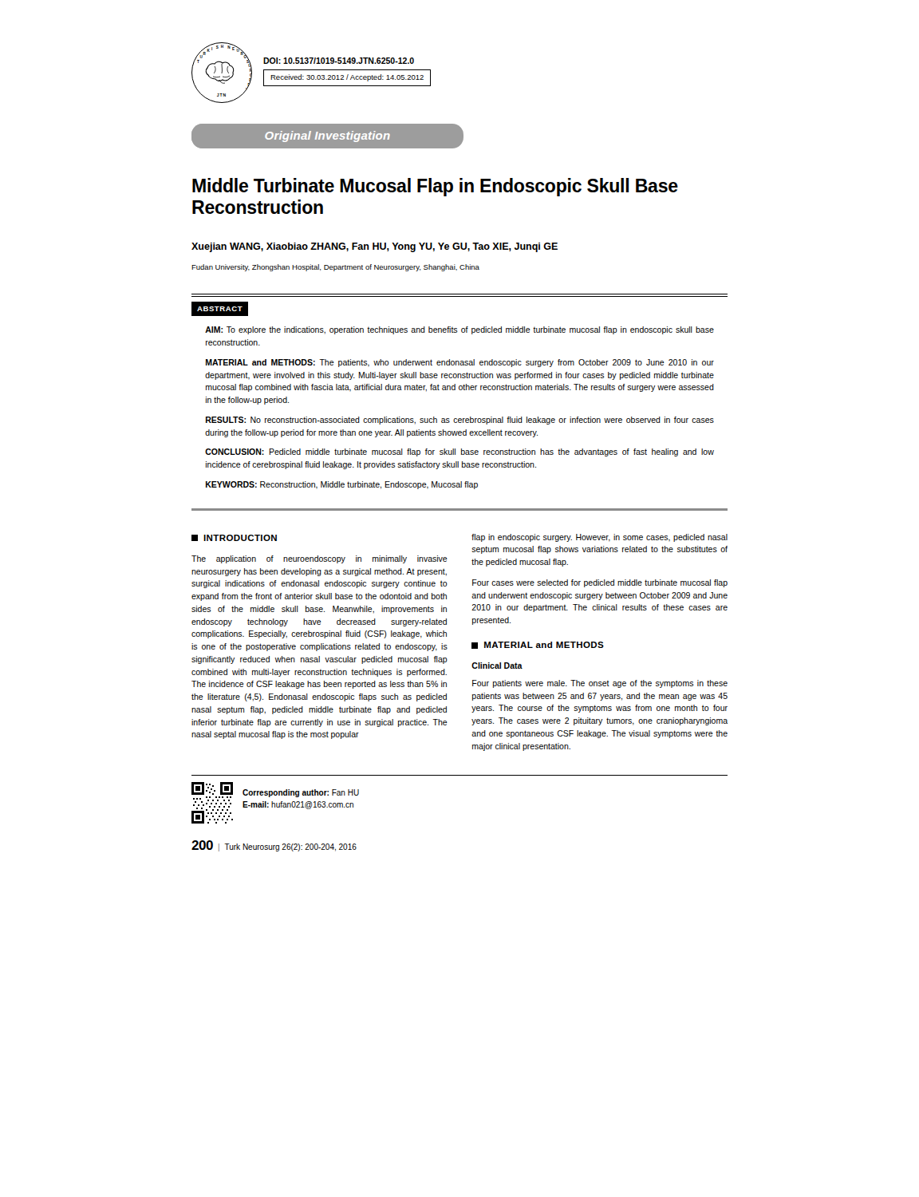T U R K I S H N E U R O S U R G E R Y
JTN
DOI: 10.5137/1019-5149.JTN.6250-12.0
Received: 30.03.2012 / Accepted: 14.05.2012
Original Investigation
Middle Turbinate Mucosal Flap in Endoscopic Skull Base Reconstruction
Xuejian WANG, Xiaobiao ZHANG, Fan HU, Yong YU, Ye GU, Tao XIE, Junqi GE
Fudan University, Zhongshan Hospital, Department of Neurosurgery, Shanghai, China
ABSTRACT
AIM: To explore the indications, operation techniques and benefits of pedicled middle turbinate mucosal flap in endoscopic skull base reconstruction.
MATERIAL and METHODS: The patients, who underwent endonasal endoscopic surgery from October 2009 to June 2010 in our department, were involved in this study. Multi-layer skull base reconstruction was performed in four cases by pedicled middle turbinate mucosal flap combined with fascia lata, artificial dura mater, fat and other reconstruction materials. The results of surgery were assessed in the follow-up period.
RESULTS: No reconstruction-associated complications, such as cerebrospinal fluid leakage or infection were observed in four cases during the follow-up period for more than one year. All patients showed excellent recovery.
CONCLUSION: Pedicled middle turbinate mucosal flap for skull base reconstruction has the advantages of fast healing and low incidence of cerebrospinal fluid leakage. It provides satisfactory skull base reconstruction.
KEYWORDS: Reconstruction, Middle turbinate, Endoscope, Mucosal flap
INTRODUCTION
The application of neuroendoscopy in minimally invasive neurosurgery has been developing as a surgical method. At present, surgical indications of endonasal endoscopic surgery continue to expand from the front of anterior skull base to the odontoid and both sides of the middle skull base. Meanwhile, improvements in endoscopy technology have decreased surgery-related complications. Especially, cerebrospinal fluid (CSF) leakage, which is one of the postoperative complications related to endoscopy, is significantly reduced when nasal vascular pedicled mucosal flap combined with multi-layer reconstruction techniques is performed. The incidence of CSF leakage has been reported as less than 5% in the literature (4,5). Endonasal endoscopic flaps such as pedicled nasal septum flap, pedicled middle turbinate flap and pedicled inferior turbinate flap are currently in use in surgical practice. The nasal septal mucosal flap is the most popular
flap in endoscopic surgery. However, in some cases, pedicled nasal septum mucosal flap shows variations related to the substitutes of the pedicled mucosal flap.
Four cases were selected for pedicled middle turbinate mucosal flap and underwent endoscopic surgery between October 2009 and June 2010 in our department. The clinical results of these cases are presented.
MATERIAL and METHODS
Clinical Data
Four patients were male. The onset age of the symptoms in these patients was between 25 and 67 years, and the mean age was 45 years. The course of the symptoms was from one month to four years. The cases were 2 pituitary tumors, one craniopharyngioma and one spontaneous CSF leakage. The visual symptoms were the major clinical presentation.
Corresponding author: Fan HU
E-mail: hufan021@163.com.cn
200 | Turk Neurosurg 26(2): 200-204, 2016